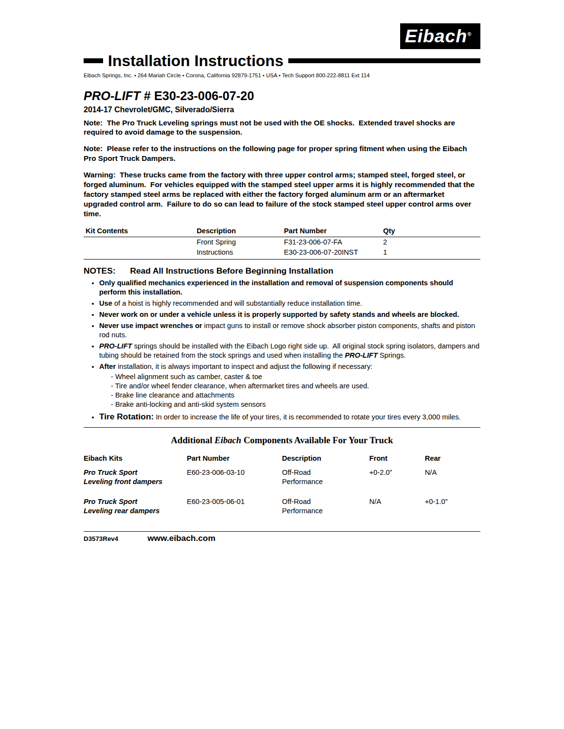Eibach®
Installation Instructions
Eibach Springs, Inc. • 264 Mariah Circle • Corona, California 92879-1751 • USA • Tech Support 800-222-8811 Ext 114
PRO-LIFT # E30-23-006-07-20
2014-17 Chevrolet/GMC, Silverado/Sierra
Note: The Pro Truck Leveling springs must not be used with the OE shocks. Extended travel shocks are required to avoid damage to the suspension.
Note: Please refer to the instructions on the following page for proper spring fitment when using the Eibach Pro Sport Truck Dampers.
Warning: These trucks came from the factory with three upper control arms; stamped steel, forged steel, or forged aluminum. For vehicles equipped with the stamped steel upper arms it is highly recommended that the factory stamped steel arms be replaced with either the factory forged aluminum arm or an aftermarket upgraded control arm. Failure to do so can lead to failure of the stock stamped steel upper control arms over time.
| Kit Contents | Description | Part Number | Qty |
| --- | --- | --- | --- |
| | Front Spring | F31-23-006-07-FA | 2 |
| | Instructions | E30-23-006-07-20INST | 1 |
NOTES: Read All Instructions Before Beginning Installation
Only qualified mechanics experienced in the installation and removal of suspension components should perform this installation.
Use of a hoist is highly recommended and will substantially reduce installation time.
Never work on or under a vehicle unless it is properly supported by safety stands and wheels are blocked.
Never use impact wrenches or impact guns to install or remove shock absorber piston components, shafts and piston rod nuts.
PRO-LIFT springs should be installed with the Eibach Logo right side up. All original stock spring isolators, dampers and tubing should be retained from the stock springs and used when installing the PRO-LIFT Springs.
After installation, it is always important to inspect and adjust the following if necessary:
- Wheel alignment such as camber, caster & toe
- Tire and/or wheel fender clearance, when aftermarket tires and wheels are used.
- Brake line clearance and attachments
- Brake anti-locking and anti-skid system sensors
Tire Rotation: In order to increase the life of your tires, it is recommended to rotate your tires every 3,000 miles.
Additional Eibach Components Available For Your Truck
| Eibach Kits | Part Number | Description | Front | Rear |
| --- | --- | --- | --- | --- |
| Pro Truck Sport Leveling front dampers | E60-23-006-03-10 | Off-Road Performance | +0-2.0” | N/A |
| Pro Truck Sport Leveling rear dampers | E60-23-005-06-01 | Off-Road Performance | N/A | +0-1.0” |
D3573Rev4 www.eibach.com